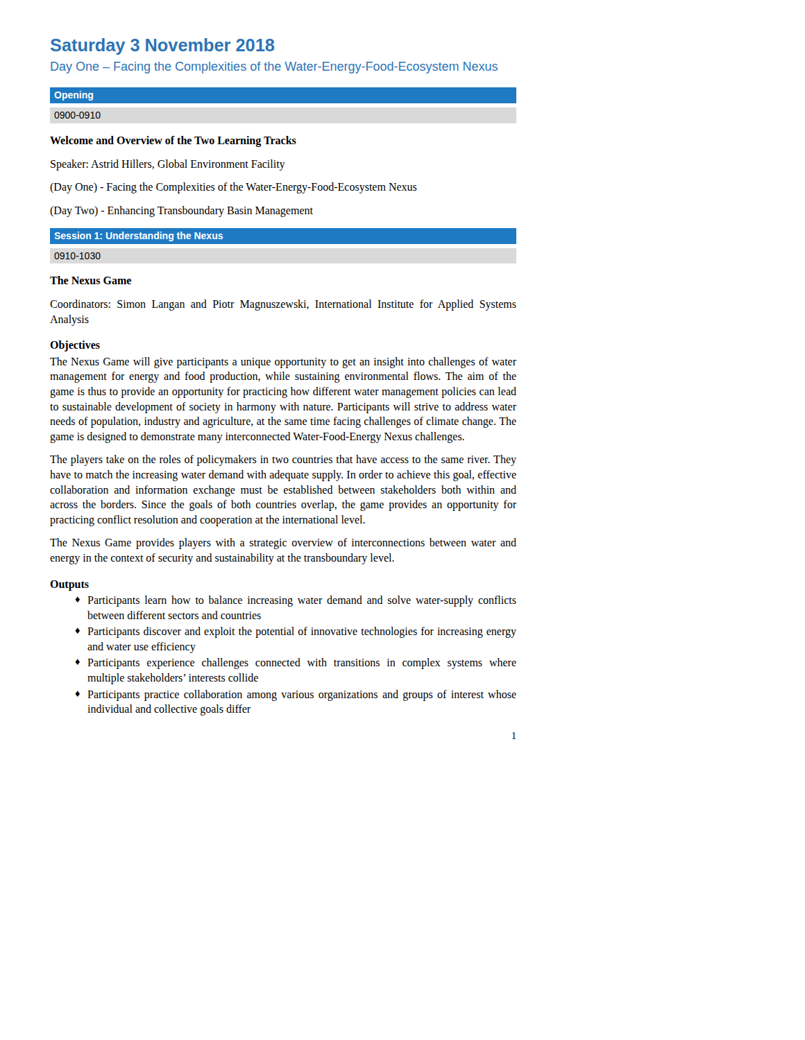Saturday 3 November 2018
Day One – Facing the Complexities of the Water-Energy-Food-Ecosystem Nexus
Opening
0900-0910
Welcome and Overview of the Two Learning Tracks
Speaker: Astrid Hillers, Global Environment Facility
(Day One) - Facing the Complexities of the Water-Energy-Food-Ecosystem Nexus
(Day Two) - Enhancing Transboundary Basin Management
Session 1: Understanding the Nexus
0910-1030
The Nexus Game
Coordinators: Simon Langan and Piotr Magnuszewski, International Institute for Applied Systems Analysis
Objectives
The Nexus Game will give participants a unique opportunity to get an insight into challenges of water management for energy and food production, while sustaining environmental flows. The aim of the game is thus to provide an opportunity for practicing how different water management policies can lead to sustainable development of society in harmony with nature. Participants will strive to address water needs of population, industry and agriculture, at the same time facing challenges of climate change. The game is designed to demonstrate many interconnected Water-Food-Energy Nexus challenges.
The players take on the roles of policymakers in two countries that have access to the same river. They have to match the increasing water demand with adequate supply. In order to achieve this goal, effective collaboration and information exchange must be established between stakeholders both within and across the borders. Since the goals of both countries overlap, the game provides an opportunity for practicing conflict resolution and cooperation at the international level.
The Nexus Game provides players with a strategic overview of interconnections between water and energy in the context of security and sustainability at the transboundary level.
Outputs
Participants learn how to balance increasing water demand and solve water-supply conflicts between different sectors and countries
Participants discover and exploit the potential of innovative technologies for increasing energy and water use efficiency
Participants experience challenges connected with transitions in complex systems where multiple stakeholders’ interests collide
Participants practice collaboration among various organizations and groups of interest whose individual and collective goals differ
1